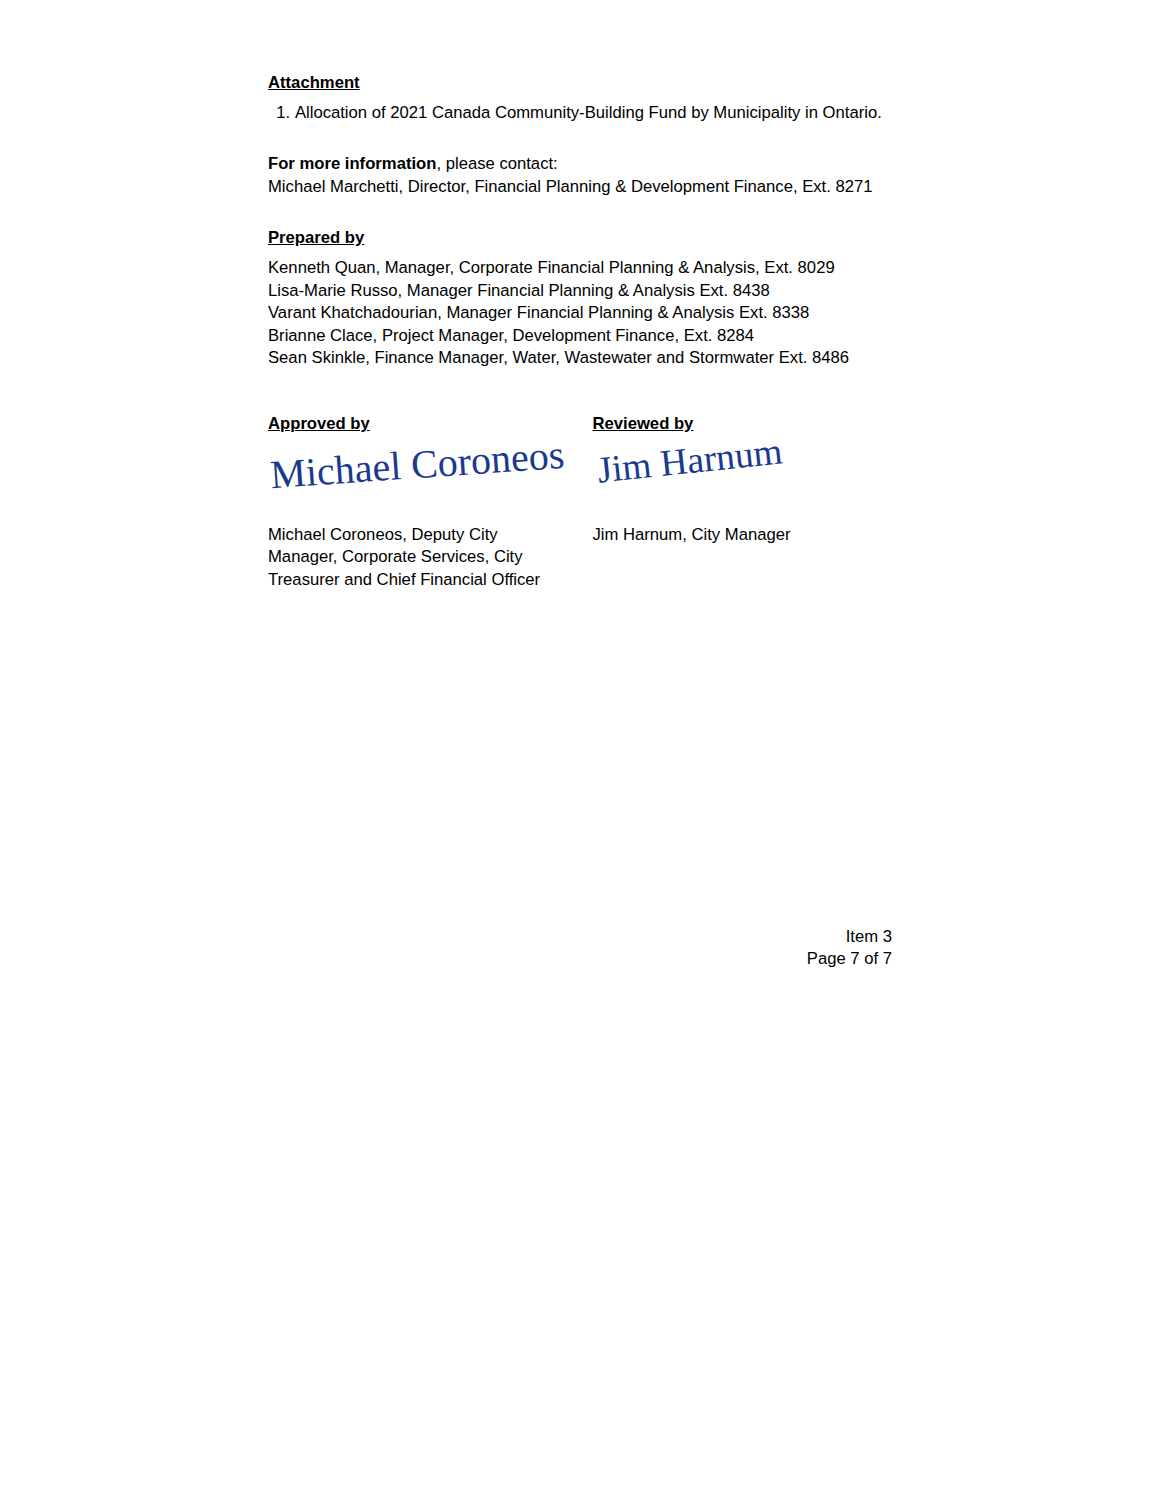Attachment
Allocation of 2021 Canada Community-Building Fund by Municipality in Ontario.
For more information, please contact:
Michael Marchetti, Director, Financial Planning & Development Finance, Ext. 8271
Prepared by
Kenneth Quan, Manager, Corporate Financial Planning & Analysis, Ext. 8029
Lisa-Marie Russo, Manager Financial Planning & Analysis Ext. 8438
Varant Khatchadourian, Manager Financial Planning & Analysis Ext. 8338
Brianne Clace, Project Manager, Development Finance, Ext. 8284
Sean Skinkle, Finance Manager, Water, Wastewater and Stormwater Ext. 8486
| Approved by Michael Coroneos Michael Coroneos, Deputy City Manager, Corporate Services, City Treasurer and Chief Financial Officer | | Reviewed by Jim Harnum Jim Harnum, City Manager |
Item 3
Page 7 of 7